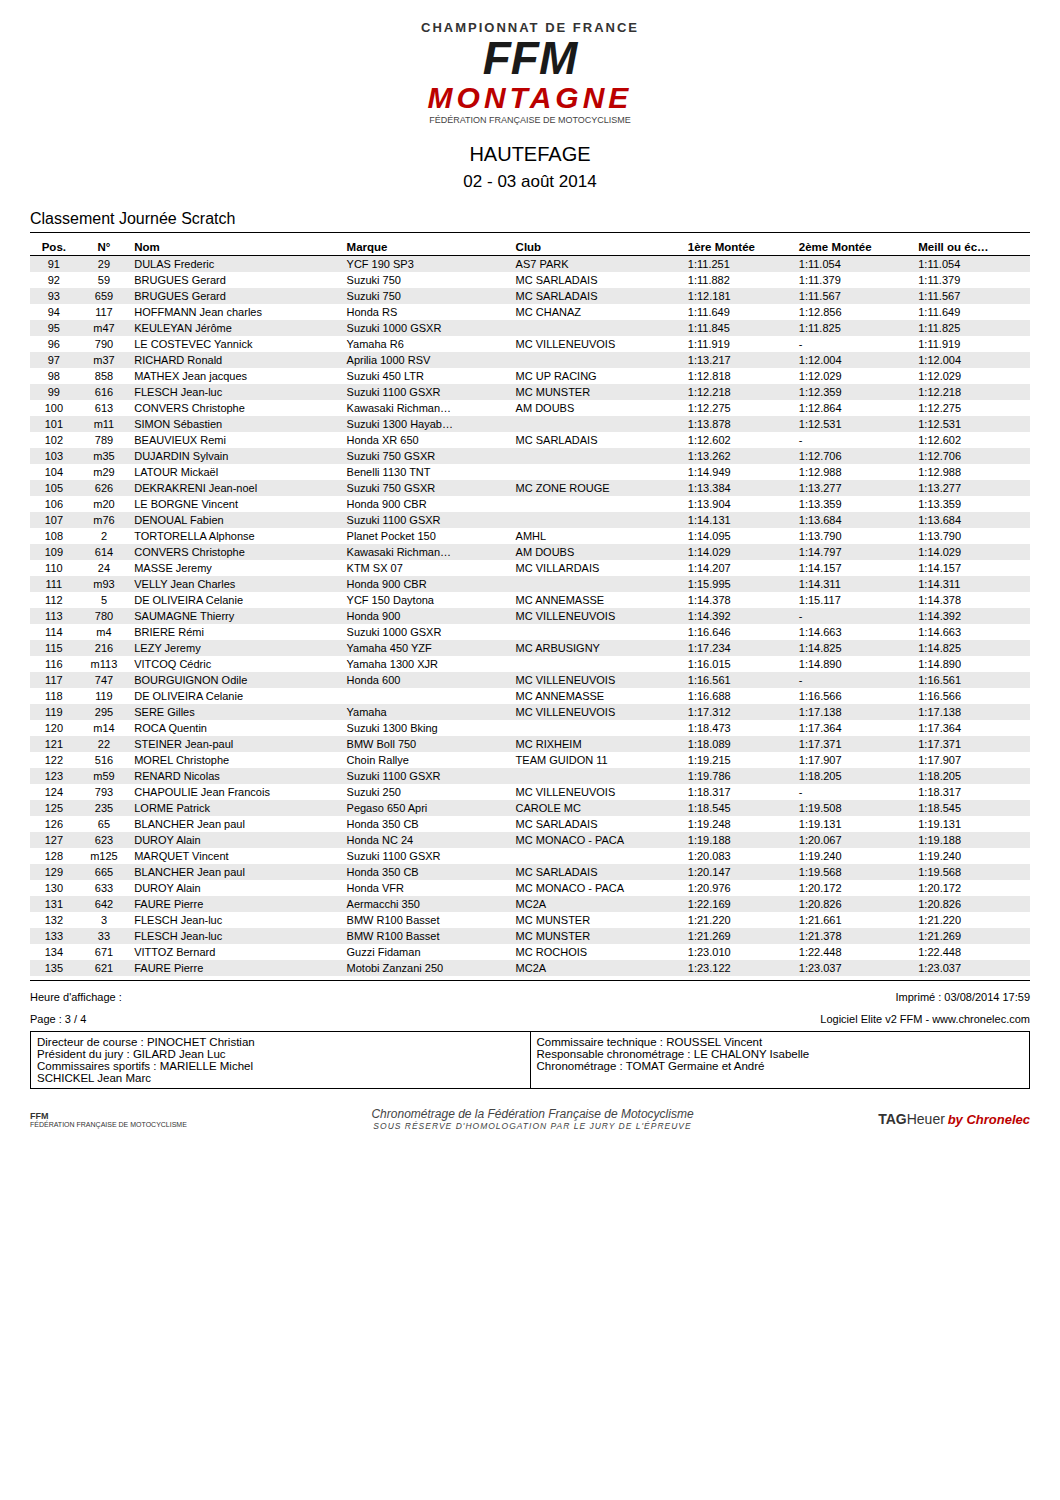CHAMPIONNAT DE FRANCE
FFM
MONTAGNE
FÉDÉRATION FRANÇAISE DE MOTOCYCLISME
HAUTEFAGE
02 - 03 août 2014
Classement Journée Scratch
| Pos. | N° | Nom | Marque | Club | 1ère Montée | 2ème Montée | Meill ou éc… |
| --- | --- | --- | --- | --- | --- | --- | --- |
| 91 | 29 | DULAS Frederic | YCF 190 SP3 | AS7 PARK | 1:11.251 | 1:11.054 | 1:11.054 |
| 92 | 59 | BRUGUES Gerard | Suzuki 750 | MC SARLADAIS | 1:11.882 | 1:11.379 | 1:11.379 |
| 93 | 659 | BRUGUES Gerard | Suzuki 750 | MC SARLADAIS | 1:12.181 | 1:11.567 | 1:11.567 |
| 94 | 117 | HOFFMANN Jean charles | Honda RS | MC CHANAZ | 1:11.649 | 1:12.856 | 1:11.649 |
| 95 | m47 | KEULEYAN Jérôme | Suzuki 1000 GSXR | | 1:11.845 | 1:11.825 | 1:11.825 |
| 96 | 790 | LE COSTEVEC Yannick | Yamaha R6 | MC VILLENEUVOIS | 1:11.919 | - | 1:11.919 |
| 97 | m37 | RICHARD Ronald | Aprilia 1000 RSV | | 1:13.217 | 1:12.004 | 1:12.004 |
| 98 | 858 | MATHEX Jean jacques | Suzuki 450 LTR | MC UP RACING | 1:12.818 | 1:12.029 | 1:12.029 |
| 99 | 616 | FLESCH Jean-luc | Suzuki 1100 GSXR | MC MUNSTER | 1:12.218 | 1:12.359 | 1:12.218 |
| 100 | 613 | CONVERS Christophe | Kawasaki Richman… | AM DOUBS | 1:12.275 | 1:12.864 | 1:12.275 |
| 101 | m11 | SIMON Sébastien | Suzuki 1300 Hayab… | | 1:13.878 | 1:12.531 | 1:12.531 |
| 102 | 789 | BEAUVIEUX Remi | Honda XR 650 | MC SARLADAIS | 1:12.602 | - | 1:12.602 |
| 103 | m35 | DUJARDIN Sylvain | Suzuki 750 GSXR | | 1:13.262 | 1:12.706 | 1:12.706 |
| 104 | m29 | LATOUR Mickaël | Benelli 1130 TNT | | 1:14.949 | 1:12.988 | 1:12.988 |
| 105 | 626 | DEKRAKRENI Jean-noel | Suzuki 750 GSXR | MC ZONE ROUGE | 1:13.384 | 1:13.277 | 1:13.277 |
| 106 | m20 | LE BORGNE Vincent | Honda 900 CBR | | 1:13.904 | 1:13.359 | 1:13.359 |
| 107 | m76 | DENOUAL Fabien | Suzuki 1100 GSXR | | 1:14.131 | 1:13.684 | 1:13.684 |
| 108 | 2 | TORTORELLA Alphonse | Planet Pocket 150 | AMHL | 1:14.095 | 1:13.790 | 1:13.790 |
| 109 | 614 | CONVERS Christophe | Kawasaki Richman… | AM DOUBS | 1:14.029 | 1:14.797 | 1:14.029 |
| 110 | 24 | MASSE Jeremy | KTM SX 07 | MC VILLARDAIS | 1:14.207 | 1:14.157 | 1:14.157 |
| 111 | m93 | VELLY Jean Charles | Honda 900 CBR | | 1:15.995 | 1:14.311 | 1:14.311 |
| 112 | 5 | DE OLIVEIRA Celanie | YCF 150 Daytona | MC ANNEMASSE | 1:14.378 | 1:15.117 | 1:14.378 |
| 113 | 780 | SAUMAGNE Thierry | Honda 900 | MC VILLENEUVOIS | 1:14.392 | - | 1:14.392 |
| 114 | m4 | BRIERE Rémi | Suzuki 1000 GSXR | | 1:16.646 | 1:14.663 | 1:14.663 |
| 115 | 216 | LEZY Jeremy | Yamaha 450 YZF | MC ARBUSIGNY | 1:17.234 | 1:14.825 | 1:14.825 |
| 116 | m113 | VITCOQ Cédric | Yamaha 1300 XJR | | 1:16.015 | 1:14.890 | 1:14.890 |
| 117 | 747 | BOURGUIGNON Odile | Honda 600 | MC VILLENEUVOIS | 1:16.561 | - | 1:16.561 |
| 118 | 119 | DE OLIVEIRA Celanie | | MC ANNEMASSE | 1:16.688 | 1:16.566 | 1:16.566 |
| 119 | 295 | SERE Gilles | Yamaha | MC VILLENEUVOIS | 1:17.312 | 1:17.138 | 1:17.138 |
| 120 | m14 | ROCA Quentin | Suzuki 1300 Bking | | 1:18.473 | 1:17.364 | 1:17.364 |
| 121 | 22 | STEINER Jean-paul | BMW Boll 750 | MC RIXHEIM | 1:18.089 | 1:17.371 | 1:17.371 |
| 122 | 516 | MOREL Christophe | Choin Rallye | TEAM GUIDON 11 | 1:19.215 | 1:17.907 | 1:17.907 |
| 123 | m59 | RENARD Nicolas | Suzuki 1100 GSXR | | 1:19.786 | 1:18.205 | 1:18.205 |
| 124 | 793 | CHAPOULIE Jean Francois | Suzuki 250 | MC VILLENEUVOIS | 1:18.317 | - | 1:18.317 |
| 125 | 235 | LORME Patrick | Pegaso 650 Apri | CAROLE MC | 1:18.545 | 1:19.508 | 1:18.545 |
| 126 | 65 | BLANCHER Jean paul | Honda 350 CB | MC SARLADAIS | 1:19.248 | 1:19.131 | 1:19.131 |
| 127 | 623 | DUROY Alain | Honda NC 24 | MC MONACO - PACA | 1:19.188 | 1:20.067 | 1:19.188 |
| 128 | m125 | MARQUET Vincent | Suzuki 1100 GSXR | | 1:20.083 | 1:19.240 | 1:19.240 |
| 129 | 665 | BLANCHER Jean paul | Honda 350 CB | MC SARLADAIS | 1:20.147 | 1:19.568 | 1:19.568 |
| 130 | 633 | DUROY Alain | Honda VFR | MC MONACO - PACA | 1:20.976 | 1:20.172 | 1:20.172 |
| 131 | 642 | FAURE Pierre | Aermacchi 350 | MC2A | 1:22.169 | 1:20.826 | 1:20.826 |
| 132 | 3 | FLESCH Jean-luc | BMW R100 Basset | MC MUNSTER | 1:21.220 | 1:21.661 | 1:21.220 |
| 133 | 33 | FLESCH Jean-luc | BMW R100 Basset | MC MUNSTER | 1:21.269 | 1:21.378 | 1:21.269 |
| 134 | 671 | VITTOZ Bernard | Guzzi Fidaman | MC ROCHOIS | 1:23.010 | 1:22.448 | 1:22.448 |
| 135 | 621 | FAURE Pierre | Motobi Zanzani 250 | MC2A | 1:23.122 | 1:23.037 | 1:23.037 |
Heure d'affichage :
Imprimé : 03/08/2014 17:59
Page : 3 / 4
Logiciel Elite v2 FFM - www.chronelec.com
Directeur de course : PINOCHET Christian
Président du jury : GILARD Jean Luc
Commissaires sportifs : MARIELLE Michel
SCHICKEL Jean Marc
Commissaire technique : ROUSSEL Vincent
Responsable chronométrage : LE CHALONY Isabelle
Chronométrage : TOMAT Germaine et André
FFM
FÉDÉRATION FRANÇAISE DE MOTOCYCLISME
Chronométrage de la Fédération Française de Motocyclisme
SOUS RÉSERVE D'HOMOLOGATION PAR LE JURY DE L'ÉPREUVE
TAGHeuer by Chronelec